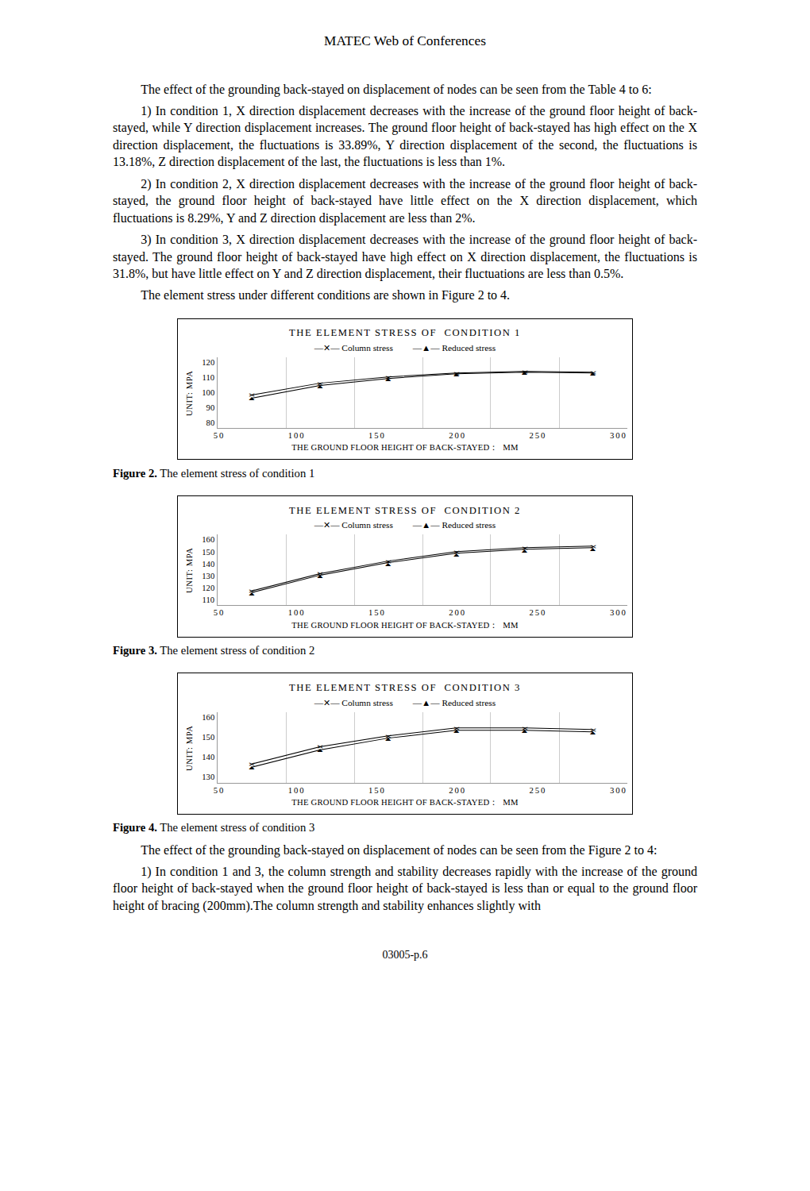MATEC Web of Conferences
The effect of the grounding back-stayed on displacement of nodes can be seen from the Table 4 to 6:
1) In condition 1, X direction displacement decreases with the increase of the ground floor height of back-stayed, while Y direction displacement increases. The ground floor height of back-stayed has high effect on the X direction displacement, the fluctuations is 33.89%, Y direction displacement of the second, the fluctuations is 13.18%, Z direction displacement of the last, the fluctuations is less than 1%.
2) In condition 2, X direction displacement decreases with the increase of the ground floor height of back-stayed, the ground floor height of back-stayed have little effect on the X direction displacement, which fluctuations is 8.29%, Y and Z direction displacement are less than 2%.
3) In condition 3, X direction displacement decreases with the increase of the ground floor height of back-stayed. The ground floor height of back-stayed have high effect on X direction displacement, the fluctuations is 31.8%, but have little effect on Y and Z direction displacement, their fluctuations are less than 0.5%.
The element stress under different conditions are shown in Figure 2 to 4.
THE ELEMENT STRESS OF CONDITION 1
—✕— Column stress —▲— Reduced stress
UNIT: MPA
120
110
100
90
80
✕ ✕ ✕ ✕ ✕ ✕ ▲ ▲ ▲ ▲ ▲ ▲
50100150200250300
THE GROUND FLOOR HEIGHT OF BACK-STAYED： MM
Figure 2. The element stress of condition 1
THE ELEMENT STRESS OF CONDITION 2
—✕— Column stress —▲— Reduced stress
UNIT: MPA
160
150
140
130
120
110
✕ ✕ ✕ ✕ ✕ ✕ ▲ ▲ ▲ ▲ ▲ ▲
50100150200250300
THE GROUND FLOOR HEIGHT OF BACK-STAYED： MM
Figure 3. The element stress of condition 2
THE ELEMENT STRESS OF CONDITION 3
—✕— Column stress —▲— Reduced stress
UNIT: MPA
160
150
140
130
✕ ✕ ✕ ✕ ✕ ✕ ▲ ▲ ▲ ▲ ▲ ▲
50100150200250300
THE GROUND FLOOR HEIGHT OF BACK-STAYED： MM
Figure 4. The element stress of condition 3
The effect of the grounding back-stayed on displacement of nodes can be seen from the Figure 2 to 4:
1) In condition 1 and 3, the column strength and stability decreases rapidly with the increase of the ground floor height of back-stayed when the ground floor height of back-stayed is less than or equal to the ground floor height of bracing (200mm).The column strength and stability enhances slightly with
03005-p.6